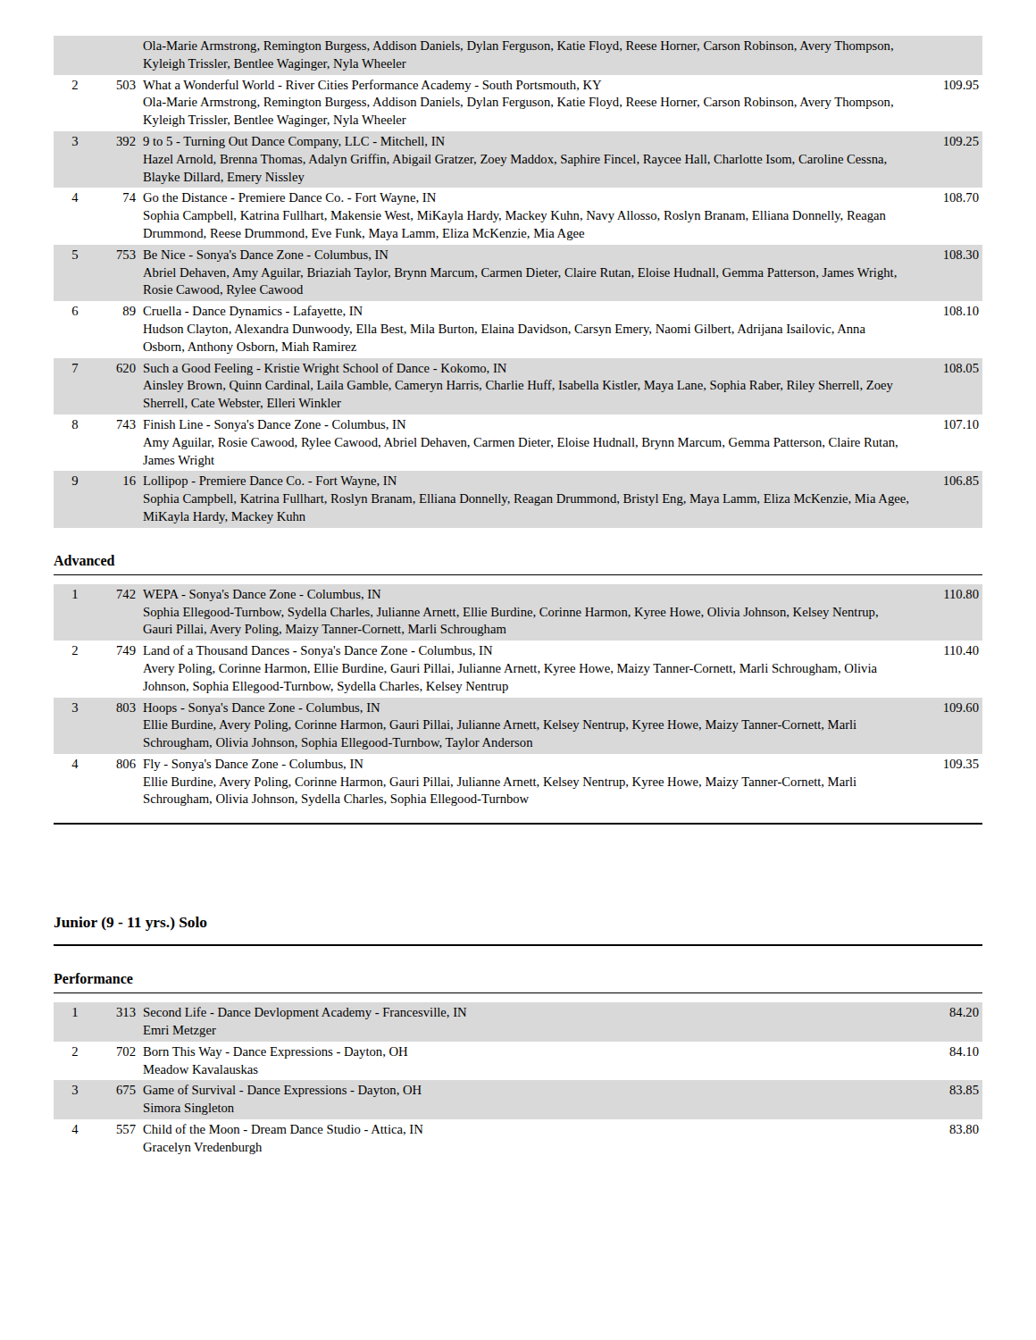| | | Ola-Marie Armstrong, Remington Burgess, Addison Daniels, Dylan Ferguson, Katie Floyd, Reese Horner, Carson Robinson, Avery Thompson, Kyleigh Trissler, Bentlee Waginger, Nyla Wheeler | |
| 2 | 503 | What a Wonderful World - River Cities Performance Academy - South Portsmouth, KY Ola-Marie Armstrong, Remington Burgess, Addison Daniels, Dylan Ferguson, Katie Floyd, Reese Horner, Carson Robinson, Avery Thompson, Kyleigh Trissler, Bentlee Waginger, Nyla Wheeler | 109.95 |
| 3 | 392 | 9 to 5 - Turning Out Dance Company, LLC - Mitchell, IN Hazel Arnold, Brenna Thomas, Adalyn Griffin, Abigail Gratzer, Zoey Maddox, Saphire Fincel, Raycee Hall, Charlotte Isom, Caroline Cessna, Blayke Dillard, Emery Nissley | 109.25 |
| 4 | 74 | Go the Distance - Premiere Dance Co. - Fort Wayne, IN Sophia Campbell, Katrina Fullhart, Makensie West, MiKayla Hardy, Mackey Kuhn, Navy Allosso, Roslyn Branam, Elliana Donnelly, Reagan Drummond, Reese Drummond, Eve Funk, Maya Lamm, Eliza McKenzie, Mia Agee | 108.70 |
| 5 | 753 | Be Nice - Sonya's Dance Zone - Columbus, IN Abriel Dehaven, Amy Aguilar, Briaziah Taylor, Brynn Marcum, Carmen Dieter, Claire Rutan, Eloise Hudnall, Gemma Patterson, James Wright, Rosie Cawood, Rylee Cawood | 108.30 |
| 6 | 89 | Cruella - Dance Dynamics - Lafayette, IN Hudson Clayton, Alexandra Dunwoody, Ella Best, Mila Burton, Elaina Davidson, Carsyn Emery, Naomi Gilbert, Adrijana Isailovic, Anna Osborn, Anthony Osborn, Miah Ramirez | 108.10 |
| 7 | 620 | Such a Good Feeling - Kristie Wright School of Dance - Kokomo, IN Ainsley Brown, Quinn Cardinal, Laila Gamble, Cameryn Harris, Charlie Huff, Isabella Kistler, Maya Lane, Sophia Raber, Riley Sherrell, Zoey Sherrell, Cate Webster, Elleri Winkler | 108.05 |
| 8 | 743 | Finish Line - Sonya's Dance Zone - Columbus, IN Amy Aguilar, Rosie Cawood, Rylee Cawood, Abriel Dehaven, Carmen Dieter, Eloise Hudnall, Brynn Marcum, Gemma Patterson, Claire Rutan, James Wright | 107.10 |
| 9 | 16 | Lollipop - Premiere Dance Co. - Fort Wayne, IN Sophia Campbell, Katrina Fullhart, Roslyn Branam, Elliana Donnelly, Reagan Drummond, Bristyl Eng, Maya Lamm, Eliza McKenzie, Mia Agee, MiKayla Hardy, Mackey Kuhn | 106.85 |
Advanced
| 1 | 742 | WEPA - Sonya's Dance Zone - Columbus, IN Sophia Ellegood-Turnbow, Sydella Charles, Julianne Arnett, Ellie Burdine, Corinne Harmon, Kyree Howe, Olivia Johnson, Kelsey Nentrup, Gauri Pillai, Avery Poling, Maizy Tanner-Cornett, Marli Schrougham | 110.80 |
| 2 | 749 | Land of a Thousand Dances - Sonya's Dance Zone - Columbus, IN Avery Poling, Corinne Harmon, Ellie Burdine, Gauri Pillai, Julianne Arnett, Kyree Howe, Maizy Tanner-Cornett, Marli Schrougham, Olivia Johnson, Sophia Ellegood-Turnbow, Sydella Charles, Kelsey Nentrup | 110.40 |
| 3 | 803 | Hoops - Sonya's Dance Zone - Columbus, IN Ellie Burdine, Avery Poling, Corinne Harmon, Gauri Pillai, Julianne Arnett, Kelsey Nentrup, Kyree Howe, Maizy Tanner-Cornett, Marli Schrougham, Olivia Johnson, Sophia Ellegood-Turnbow, Taylor Anderson | 109.60 |
| 4 | 806 | Fly - Sonya's Dance Zone - Columbus, IN Ellie Burdine, Avery Poling, Corinne Harmon, Gauri Pillai, Julianne Arnett, Kelsey Nentrup, Kyree Howe, Maizy Tanner-Cornett, Marli Schrougham, Olivia Johnson, Sydella Charles, Sophia Ellegood-Turnbow | 109.35 |
Junior (9 - 11 yrs.) Solo
Performance
| 1 | 313 | Second Life - Dance Devlopment Academy - Francesville, IN Emri Metzger | 84.20 |
| 2 | 702 | Born This Way - Dance Expressions - Dayton, OH Meadow Kavalauskas | 84.10 |
| 3 | 675 | Game of Survival - Dance Expressions - Dayton, OH Simora Singleton | 83.85 |
| 4 | 557 | Child of the Moon - Dream Dance Studio - Attica, IN Gracelyn Vredenburgh | 83.80 |